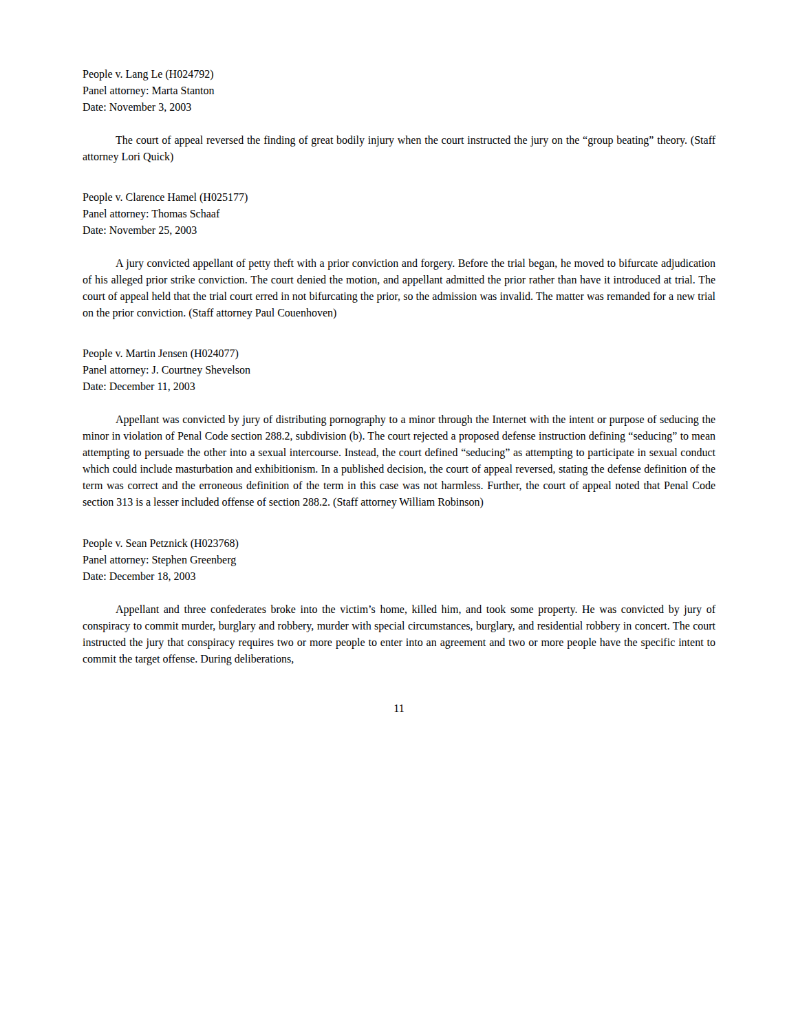People v. Lang Le (H024792)
Panel attorney: Marta Stanton
Date: November 3, 2003
The court of appeal reversed the finding of great bodily injury when the court instructed the jury on the “group beating” theory. (Staff attorney Lori Quick)
People v. Clarence Hamel (H025177)
Panel attorney: Thomas Schaaf
Date: November 25, 2003
A jury convicted appellant of petty theft with a prior conviction and forgery. Before the trial began, he moved to bifurcate adjudication of his alleged prior strike conviction. The court denied the motion, and appellant admitted the prior rather than have it introduced at trial. The court of appeal held that the trial court erred in not bifurcating the prior, so the admission was invalid. The matter was remanded for a new trial on the prior conviction. (Staff attorney Paul Couenhoven)
People v. Martin Jensen (H024077)
Panel attorney: J. Courtney Shevelson
Date: December 11, 2003
Appellant was convicted by jury of distributing pornography to a minor through the Internet with the intent or purpose of seducing the minor in violation of Penal Code section 288.2, subdivision (b). The court rejected a proposed defense instruction defining “seducing” to mean attempting to persuade the other into a sexual intercourse. Instead, the court defined “seducing” as attempting to participate in sexual conduct which could include masturbation and exhibitionism. In a published decision, the court of appeal reversed, stating the defense definition of the term was correct and the erroneous definition of the term in this case was not harmless. Further, the court of appeal noted that Penal Code section 313 is a lesser included offense of section 288.2. (Staff attorney William Robinson)
People v. Sean Petznick (H023768)
Panel attorney: Stephen Greenberg
Date: December 18, 2003
Appellant and three confederates broke into the victim’s home, killed him, and took some property. He was convicted by jury of conspiracy to commit murder, burglary and robbery, murder with special circumstances, burglary, and residential robbery in concert. The court instructed the jury that conspiracy requires two or more people to enter into an agreement and two or more people have the specific intent to commit the target offense. During deliberations,
11